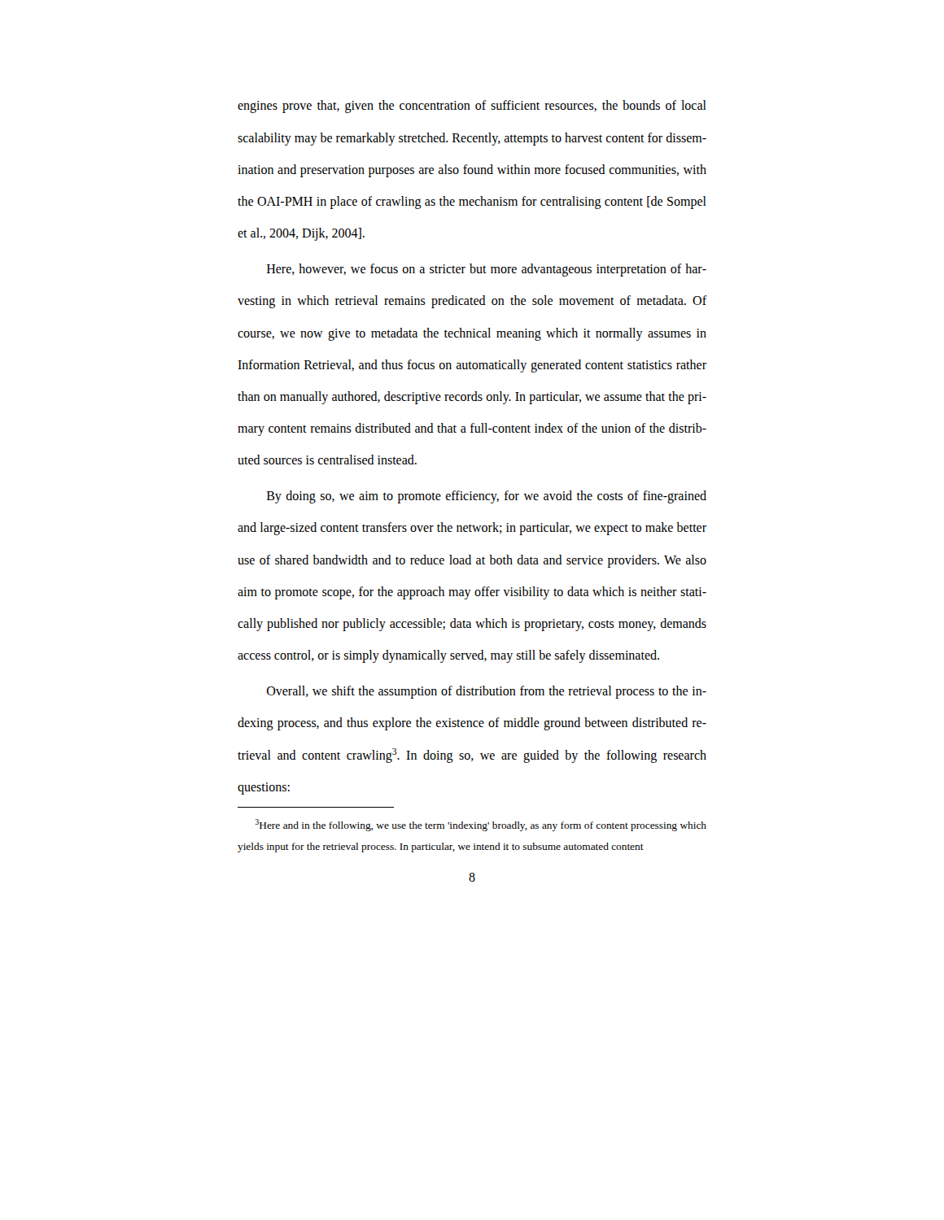engines prove that, given the concentration of sufficient resources, the bounds of local scalability may be remarkably stretched. Recently, attempts to harvest content for dissemination and preservation purposes are also found within more focused communities, with the OAI-PMH in place of crawling as the mechanism for centralising content [de Sompel et al., 2004, Dijk, 2004].
Here, however, we focus on a stricter but more advantageous interpretation of harvesting in which retrieval remains predicated on the sole movement of metadata. Of course, we now give to metadata the technical meaning which it normally assumes in Information Retrieval, and thus focus on automatically generated content statistics rather than on manually authored, descriptive records only. In particular, we assume that the primary content remains distributed and that a full-content index of the union of the distributed sources is centralised instead.
By doing so, we aim to promote efficiency, for we avoid the costs of fine-grained and large-sized content transfers over the network; in particular, we expect to make better use of shared bandwidth and to reduce load at both data and service providers. We also aim to promote scope, for the approach may offer visibility to data which is neither statically published nor publicly accessible; data which is proprietary, costs money, demands access control, or is simply dynamically served, may still be safely disseminated.
Overall, we shift the assumption of distribution from the retrieval process to the indexing process, and thus explore the existence of middle ground between distributed retrieval and content crawling3. In doing so, we are guided by the following research questions:
3Here and in the following, we use the term 'indexing' broadly, as any form of content processing which yields input for the retrieval process. In particular, we intend it to subsume automated content
8